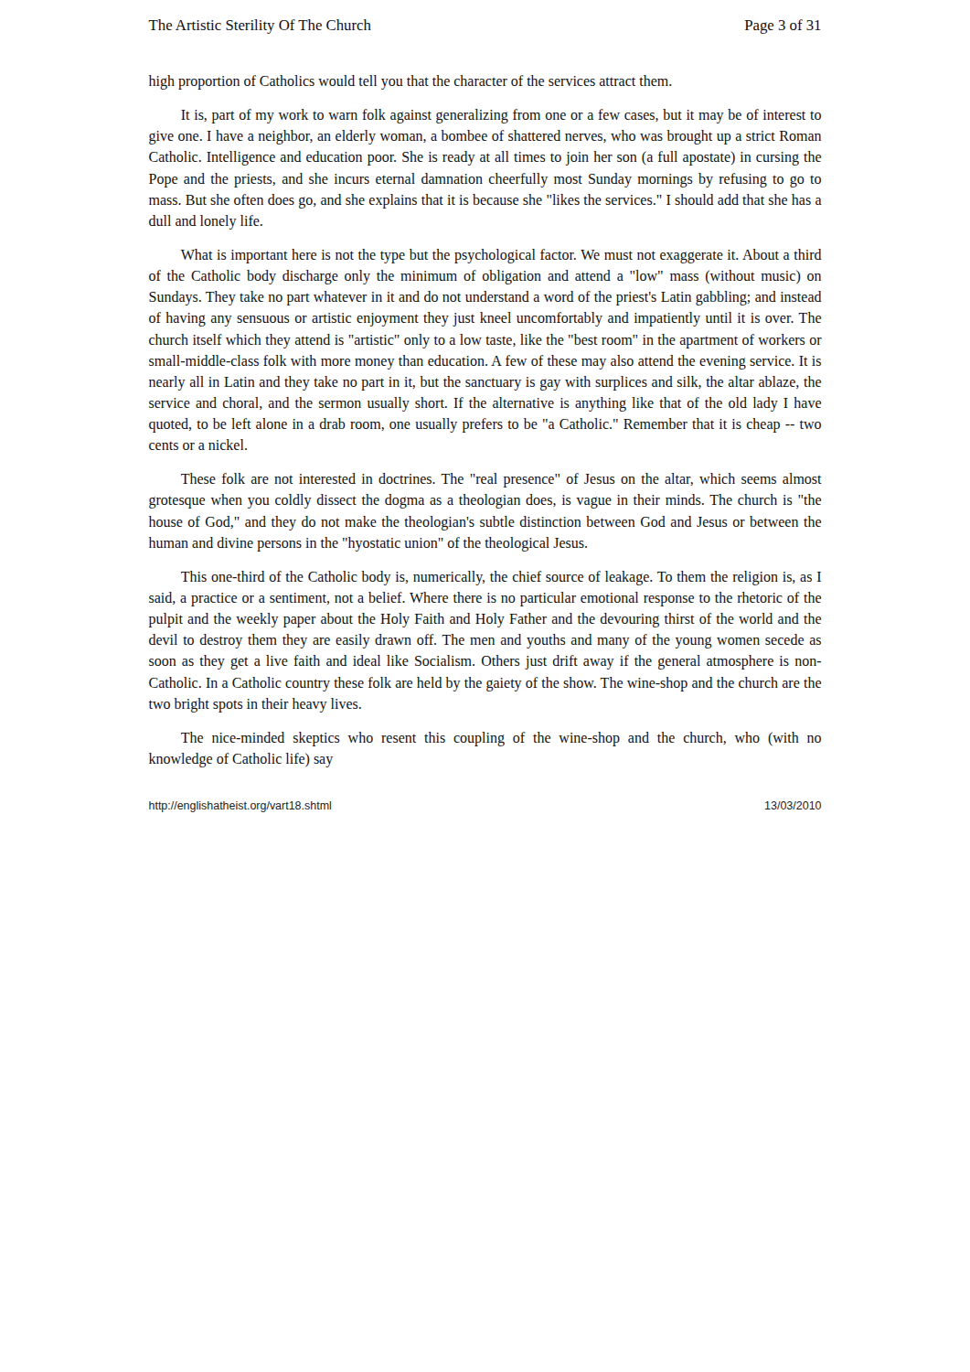The Artistic Sterility Of The Church Page 3 of 31
high proportion of Catholics would tell you that the character of the services attract them.
It is, part of my work to warn folk against generalizing from one or a few cases, but it may be of interest to give one. I have a neighbor, an elderly woman, a bombee of shattered nerves, who was brought up a strict Roman Catholic. Intelligence and education poor. She is ready at all times to join her son (a full apostate) in cursing the Pope and the priests, and she incurs eternal damnation cheerfully most Sunday mornings by refusing to go to mass. But she often does go, and she explains that it is because she "likes the services." I should add that she has a dull and lonely life.
What is important here is not the type but the psychological factor. We must not exaggerate it. About a third of the Catholic body discharge only the minimum of obligation and attend a "low" mass (without music) on Sundays. They take no part whatever in it and do not understand a word of the priest's Latin gabbling; and instead of having any sensuous or artistic enjoyment they just kneel uncomfortably and impatiently until it is over. The church itself which they attend is "artistic" only to a low taste, like the "best room" in the apartment of workers or small-middle-class folk with more money than education. A few of these may also attend the evening service. It is nearly all in Latin and they take no part in it, but the sanctuary is gay with surplices and silk, the altar ablaze, the service and choral, and the sermon usually short. If the alternative is anything like that of the old lady I have quoted, to be left alone in a drab room, one usually prefers to be "a Catholic." Remember that it is cheap -- two cents or a nickel.
These folk are not interested in doctrines. The "real presence" of Jesus on the altar, which seems almost grotesque when you coldly dissect the dogma as a theologian does, is vague in their minds. The church is "the house of God," and they do not make the theologian's subtle distinction between God and Jesus or between the human and divine persons in the "hyostatic union" of the theological Jesus.
This one-third of the Catholic body is, numerically, the chief source of leakage. To them the religion is, as I said, a practice or a sentiment, not a belief. Where there is no particular emotional response to the rhetoric of the pulpit and the weekly paper about the Holy Faith and Holy Father and the devouring thirst of the world and the devil to destroy them they are easily drawn off. The men and youths and many of the young women secede as soon as they get a live faith and ideal like Socialism. Others just drift away if the general atmosphere is non-Catholic. In a Catholic country these folk are held by the gaiety of the show. The wine-shop and the church are the two bright spots in their heavy lives.
The nice-minded skeptics who resent this coupling of the wine-shop and the church, who (with no knowledge of Catholic life) say
http://englishatheist.org/vart18.shtml 13/03/2010